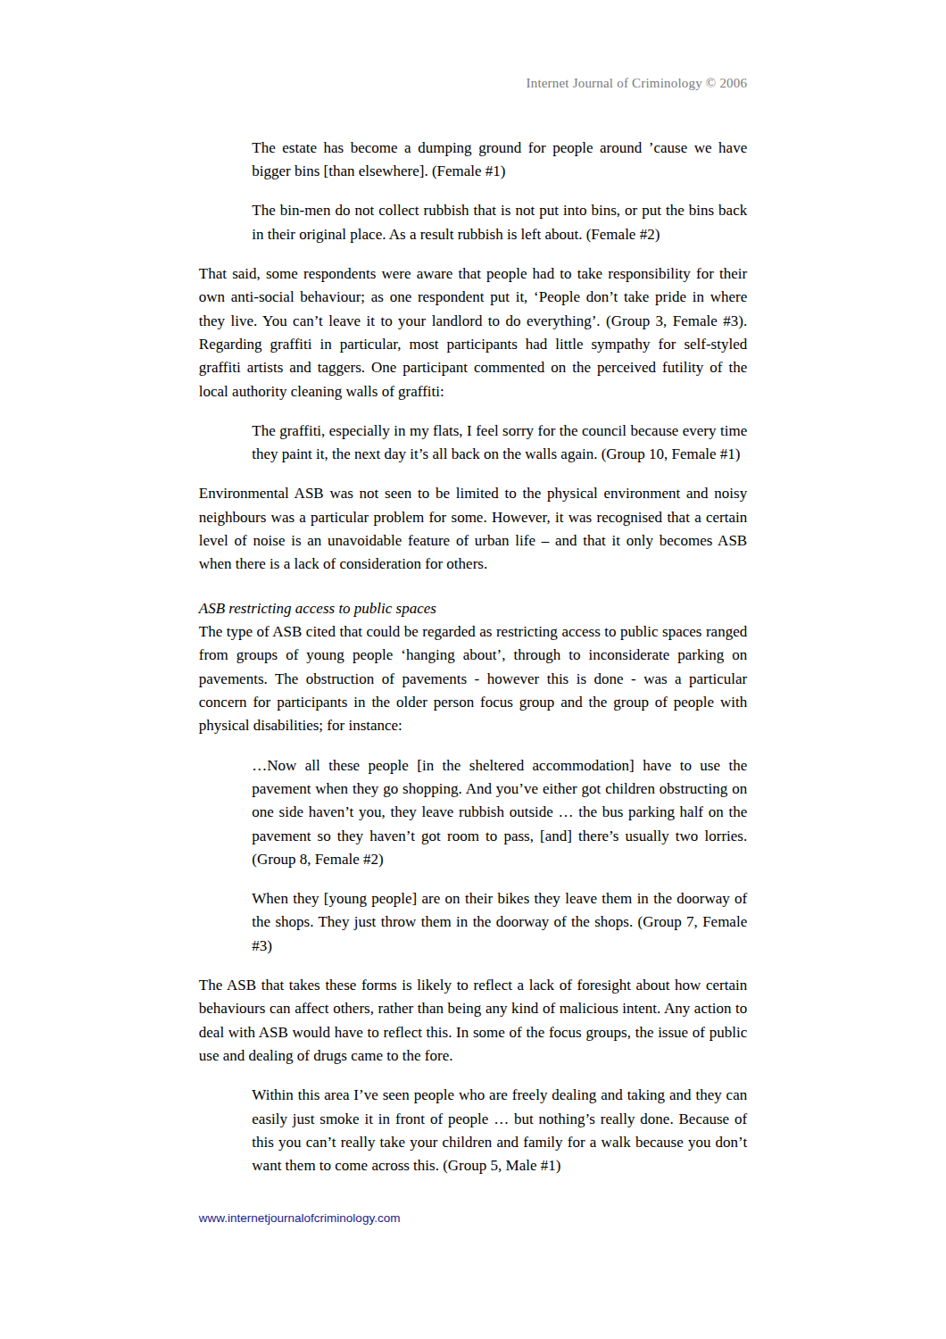Internet Journal of Criminology © 2006
The estate has become a dumping ground for people around ’cause we have bigger bins [than elsewhere]. (Female #1)
The bin-men do not collect rubbish that is not put into bins, or put the bins back in their original place. As a result rubbish is left about. (Female #2)
That said, some respondents were aware that people had to take responsibility for their own anti-social behaviour; as one respondent put it, ‘People don’t take pride in where they live. You can’t leave it to your landlord to do everything’. (Group 3, Female #3). Regarding graffiti in particular, most participants had little sympathy for self-styled graffiti artists and taggers. One participant commented on the perceived futility of the local authority cleaning walls of graffiti:
The graffiti, especially in my flats, I feel sorry for the council because every time they paint it, the next day it’s all back on the walls again. (Group 10, Female #1)
Environmental ASB was not seen to be limited to the physical environment and noisy neighbours was a particular problem for some. However, it was recognised that a certain level of noise is an unavoidable feature of urban life – and that it only becomes ASB when there is a lack of consideration for others.
ASB restricting access to public spaces
The type of ASB cited that could be regarded as restricting access to public spaces ranged from groups of young people ‘hanging about’, through to inconsiderate parking on pavements. The obstruction of pavements - however this is done - was a particular concern for participants in the older person focus group and the group of people with physical disabilities; for instance:
…Now all these people [in the sheltered accommodation] have to use the pavement when they go shopping. And you’ve either got children obstructing on one side haven’t you, they leave rubbish outside … the bus parking half on the pavement so they haven’t got room to pass, [and] there’s usually two lorries. (Group 8, Female #2)
When they [young people] are on their bikes they leave them in the doorway of the shops. They just throw them in the doorway of the shops. (Group 7, Female #3)
The ASB that takes these forms is likely to reflect a lack of foresight about how certain behaviours can affect others, rather than being any kind of malicious intent. Any action to deal with ASB would have to reflect this. In some of the focus groups, the issue of public use and dealing of drugs came to the fore.
Within this area I’ve seen people who are freely dealing and taking and they can easily just smoke it in front of people … but nothing’s really done. Because of this you can’t really take your children and family for a walk because you don’t want them to come across this. (Group 5, Male #1)
www.internetjournalofcriminology.com